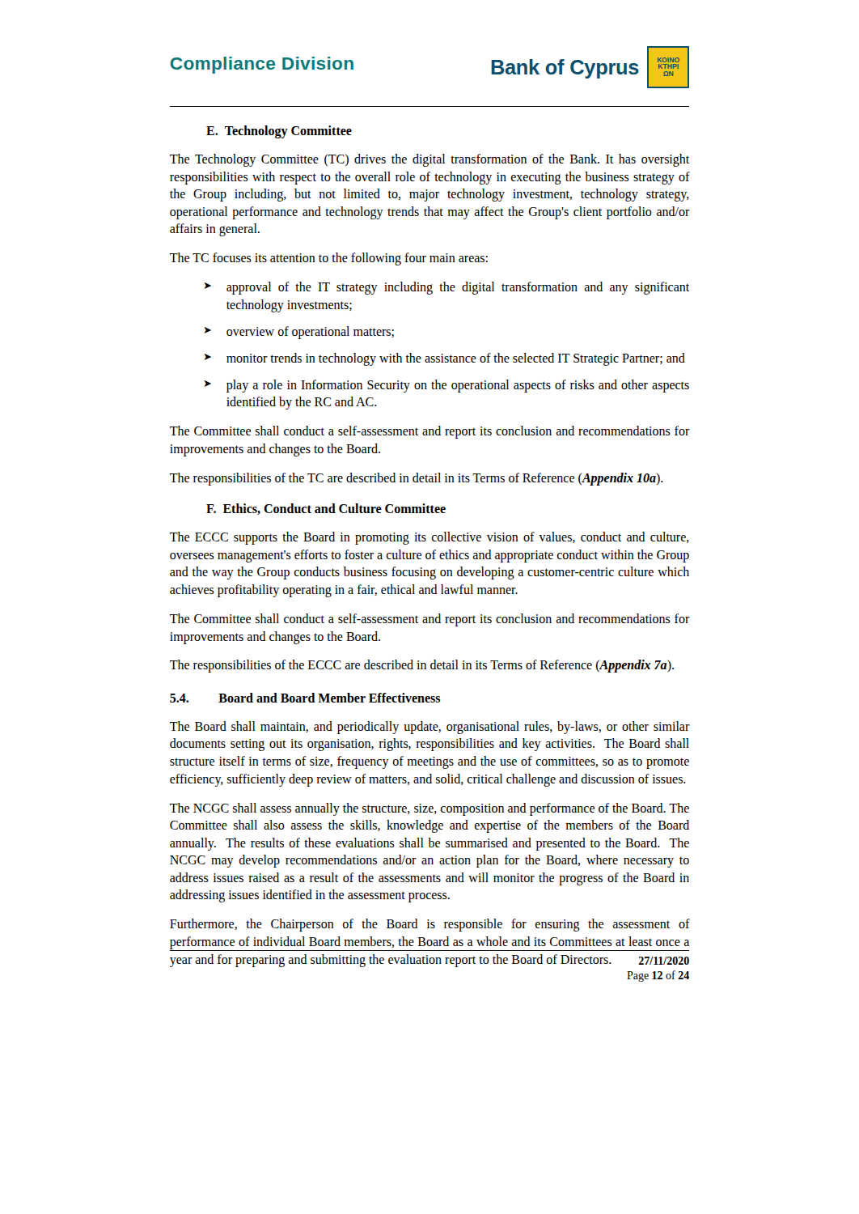Compliance Division
Bank of Cyprus
ΚΟΙΝΟ ΚΤΗΡΙ ΩΝ
E. Technology Committee
The Technology Committee (TC) drives the digital transformation of the Bank. It has oversight responsibilities with respect to the overall role of technology in executing the business strategy of the Group including, but not limited to, major technology investment, technology strategy, operational performance and technology trends that may affect the Group's client portfolio and/or affairs in general.
The TC focuses its attention to the following four main areas:
approval of the IT strategy including the digital transformation and any significant technology investments;
overview of operational matters;
monitor trends in technology with the assistance of the selected IT Strategic Partner; and
play a role in Information Security on the operational aspects of risks and other aspects identified by the RC and AC.
The Committee shall conduct a self-assessment and report its conclusion and recommendations for improvements and changes to the Board.
The responsibilities of the TC are described in detail in its Terms of Reference (Appendix 10a).
F. Ethics, Conduct and Culture Committee
The ECCC supports the Board in promoting its collective vision of values, conduct and culture, oversees management's efforts to foster a culture of ethics and appropriate conduct within the Group and the way the Group conducts business focusing on developing a customer-centric culture which achieves profitability operating in a fair, ethical and lawful manner.
The Committee shall conduct a self-assessment and report its conclusion and recommendations for improvements and changes to the Board.
The responsibilities of the ECCC are described in detail in its Terms of Reference (Appendix 7a).
5.4. Board and Board Member Effectiveness
The Board shall maintain, and periodically update, organisational rules, by-laws, or other similar documents setting out its organisation, rights, responsibilities and key activities. The Board shall structure itself in terms of size, frequency of meetings and the use of committees, so as to promote efficiency, sufficiently deep review of matters, and solid, critical challenge and discussion of issues.
The NCGC shall assess annually the structure, size, composition and performance of the Board. The Committee shall also assess the skills, knowledge and expertise of the members of the Board annually. The results of these evaluations shall be summarised and presented to the Board. The NCGC may develop recommendations and/or an action plan for the Board, where necessary to address issues raised as a result of the assessments and will monitor the progress of the Board in addressing issues identified in the assessment process.
Furthermore, the Chairperson of the Board is responsible for ensuring the assessment of performance of individual Board members, the Board as a whole and its Committees at least once a year and for preparing and submitting the evaluation report to the Board of Directors.
27/11/2020
Page 12 of 24